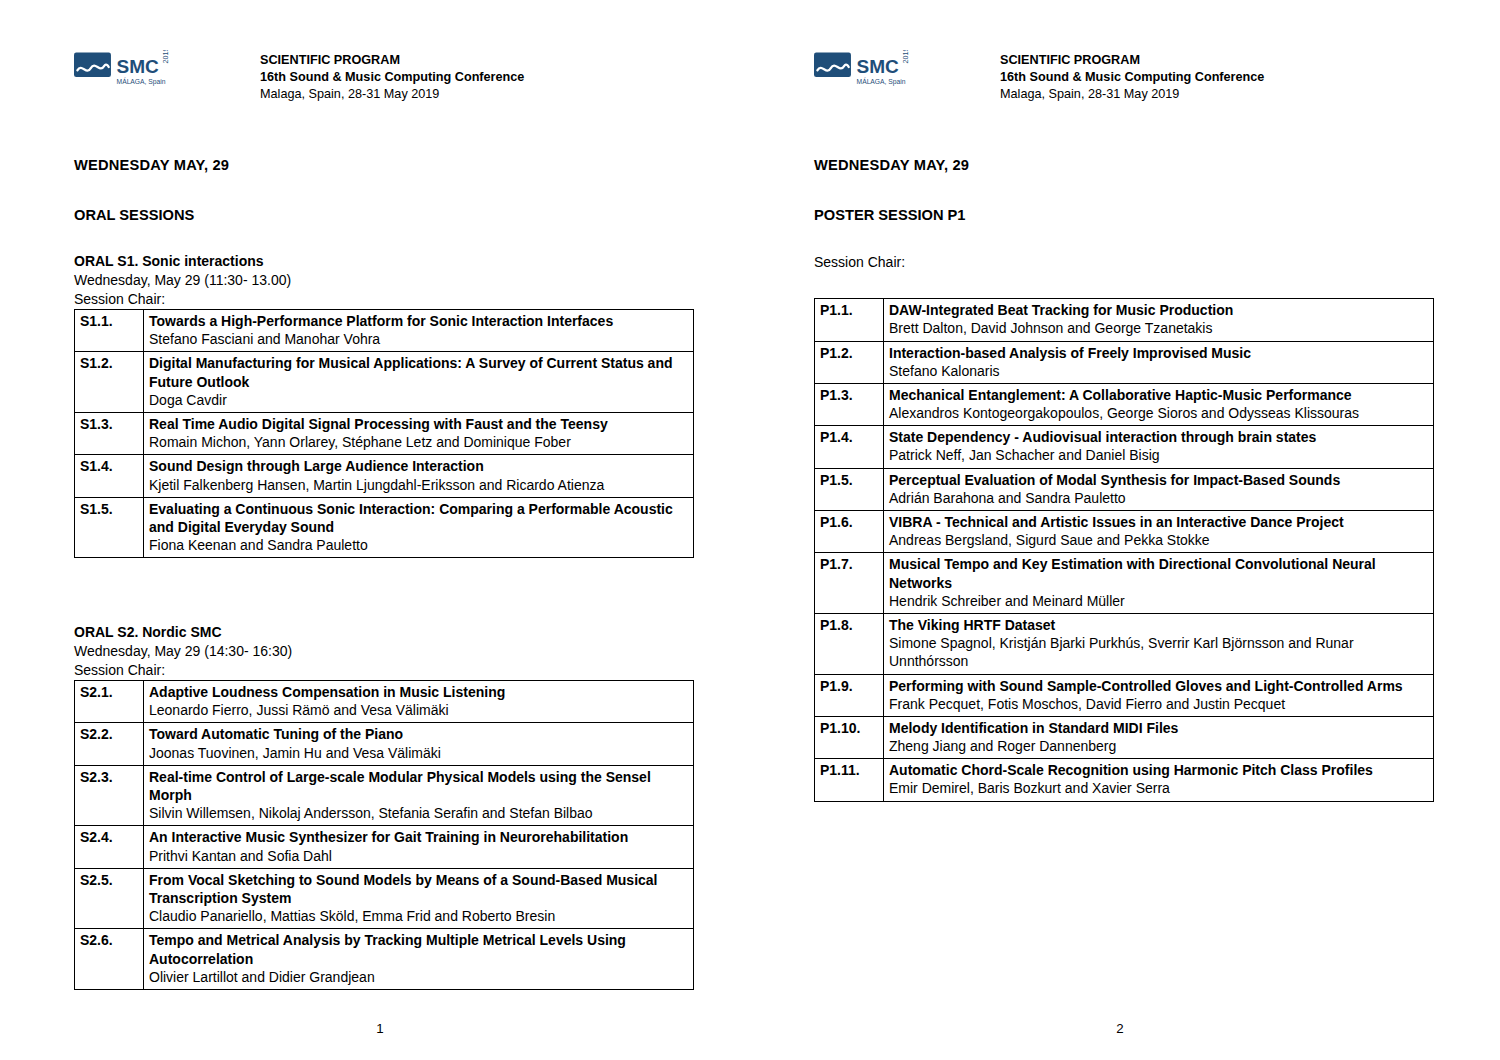SMC 2019 MÁLAGA, Spain
SCIENTIFIC PROGRAM
16th Sound & Music Computing Conference
Malaga, Spain, 28-31 May 2019
WEDNESDAY MAY, 29
ORAL SESSIONS
ORAL S1. Sonic interactions
Wednesday, May 29 (11:30- 13.00)
Session Chair:
| S1.1. | Towards a High-Performance Platform for Sonic Interaction Interfaces Stefano Fasciani and Manohar Vohra |
| S1.2. | Digital Manufacturing for Musical Applications: A Survey of Current Status and Future Outlook Doga Cavdir |
| S1.3. | Real Time Audio Digital Signal Processing with Faust and the Teensy Romain Michon, Yann Orlarey, Stéphane Letz and Dominique Fober |
| S1.4. | Sound Design through Large Audience Interaction Kjetil Falkenberg Hansen, Martin Ljungdahl-Eriksson and Ricardo Atienza |
| S1.5. | Evaluating a Continuous Sonic Interaction: Comparing a Performable Acoustic and Digital Everyday Sound Fiona Keenan and Sandra Pauletto |
ORAL S2. Nordic SMC
Wednesday, May 29 (14:30- 16:30)
Session Chair:
| S2.1. | Adaptive Loudness Compensation in Music Listening Leonardo Fierro, Jussi Rämö and Vesa Välimäki |
| S2.2. | Toward Automatic Tuning of the Piano Joonas Tuovinen, Jamin Hu and Vesa Välimäki |
| S2.3. | Real-time Control of Large-scale Modular Physical Models using the Sensel Morph Silvin Willemsen, Nikolaj Andersson, Stefania Serafin and Stefan Bilbao |
| S2.4. | An Interactive Music Synthesizer for Gait Training in Neurorehabilitation Prithvi Kantan and Sofia Dahl |
| S2.5. | From Vocal Sketching to Sound Models by Means of a Sound-Based Musical Transcription System Claudio Panariello, Mattias Sköld, Emma Frid and Roberto Bresin |
| S2.6. | Tempo and Metrical Analysis by Tracking Multiple Metrical Levels Using Autocorrelation Olivier Lartillot and Didier Grandjean |
1
SMC 2019 MÁLAGA, Spain
SCIENTIFIC PROGRAM
16th Sound & Music Computing Conference
Malaga, Spain, 28-31 May 2019
WEDNESDAY MAY, 29
POSTER SESSION P1
Session Chair:
| P1.1. | DAW-Integrated Beat Tracking for Music Production Brett Dalton, David Johnson and George Tzanetakis |
| P1.2. | Interaction-based Analysis of Freely Improvised Music Stefano Kalonaris |
| P1.3. | Mechanical Entanglement: A Collaborative Haptic-Music Performance Alexandros Kontogeorgakopoulos, George Sioros and Odysseas Klissouras |
| P1.4. | State Dependency - Audiovisual interaction through brain states Patrick Neff, Jan Schacher and Daniel Bisig |
| P1.5. | Perceptual Evaluation of Modal Synthesis for Impact-Based Sounds Adrián Barahona and Sandra Pauletto |
| P1.6. | VIBRA - Technical and Artistic Issues in an Interactive Dance Project Andreas Bergsland, Sigurd Saue and Pekka Stokke |
| P1.7. | Musical Tempo and Key Estimation with Directional Convolutional Neural Networks Hendrik Schreiber and Meinard Müller |
| P1.8. | The Viking HRTF Dataset Simone Spagnol, Kristján Bjarki Purkhús, Sverrir Karl Björnsson and Runar Unnthórsson |
| P1.9. | Performing with Sound Sample-Controlled Gloves and Light-Controlled Arms Frank Pecquet, Fotis Moschos, David Fierro and Justin Pecquet |
| P1.10. | Melody Identification in Standard MIDI Files Zheng Jiang and Roger Dannenberg |
| P1.11. | Automatic Chord-Scale Recognition using Harmonic Pitch Class Profiles Emir Demirel, Baris Bozkurt and Xavier Serra |
2